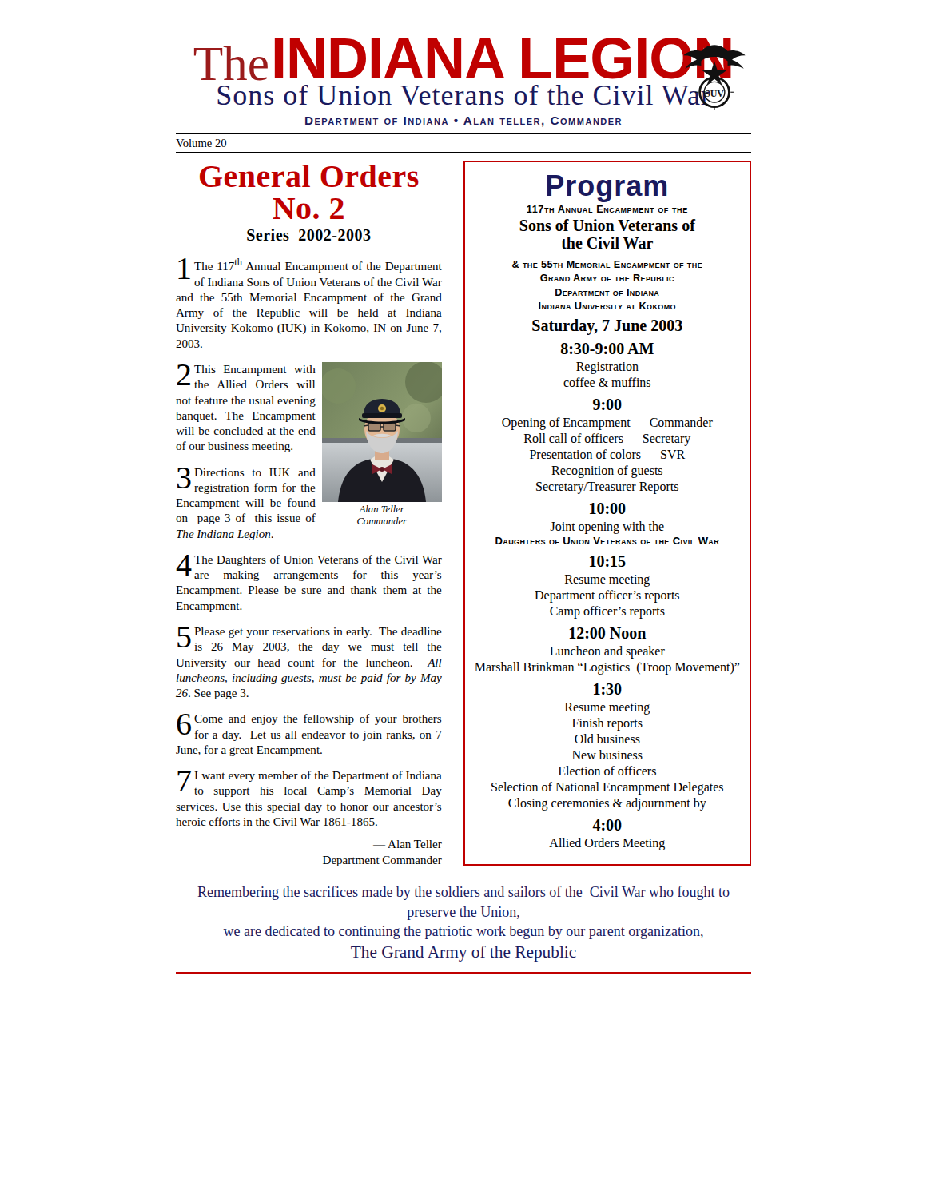SUV
The INDIANA LEGION
Sons of Union Veterans of the Civil War
Department of Indiana • Alan teller, Commander
Volume 20
General Orders No. 2
Series 2002-2003
1
The 117th Annual Encampment of the Department of Indiana Sons of Union Veterans of the Civil War and the 55th Memorial Encampment of the Grand Army of the Republic will be held at Indiana University Kokomo (IUK) in Kokomo, IN on June 7, 2003.
Alan Teller
Commander
2
This Encampment with the Allied Orders will not feature the usual evening banquet. The Encampment will be concluded at the end of our business meeting.
3
Directions to IUK and registration form for the Encampment will be found on page 3 of this issue of The Indiana Legion.
4
The Daughters of Union Veterans of the Civil War are making arrangements for this year’s Encampment. Please be sure and thank them at the Encampment.
5
Please get your reservations in early. The deadline is 26 May 2003, the day we must tell the University our head count for the luncheon. All luncheons, including guests, must be paid for by May 26. See page 3.
6
Come and enjoy the fellowship of your brothers for a day. Let us all endeavor to join ranks, on 7 June, for a great Encampment.
7
I want every member of the Department of Indiana to support his local Camp’s Memorial Day services. Use this special day to honor our ancestor’s heroic efforts in the Civil War 1861-1865.
— Alan Teller
Department Commander
Program
117th Annual Encampment of the
Sons of Union Veterans of
the Civil War
& the 55th Memorial Encampment of the
Grand Army of the Republic
Department of Indiana
Indiana University at Kokomo
Saturday, 7 June 2003
8:30-9:00 AM
Registration
coffee & muffins
9:00
Opening of Encampment — Commander
Roll call of officers — Secretary
Presentation of colors — SVR
Recognition of guests
Secretary/Treasurer Reports
10:00
Joint opening with the
Daughters of Union Veterans of the Civil War
10:15
Resume meeting
Department officer’s reports
Camp officer’s reports
12:00 Noon
Luncheon and speaker
Marshall Brinkman “Logistics (Troop Movement)”
1:30
Resume meeting
Finish reports
Old business
New business
Election of officers
Selection of National Encampment Delegates
Closing ceremonies & adjournment by
4:00
Allied Orders Meeting
Remembering the sacrifices made by the soldiers and sailors of the Civil War who fought to preserve the Union,
we are dedicated to continuing the patriotic work begun by our parent organization,
The Grand Army of the Republic